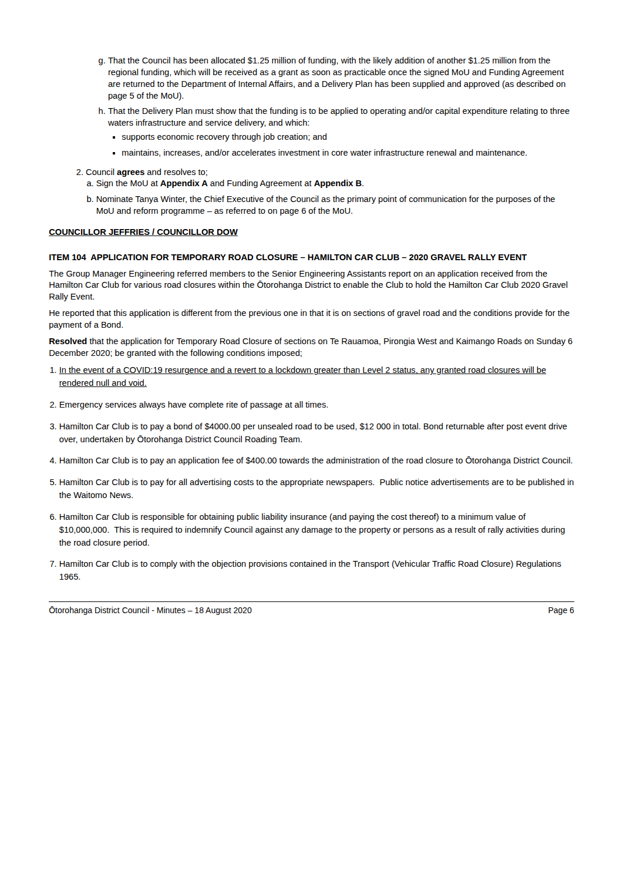That the Council has been allocated $1.25 million of funding, with the likely addition of another $1.25 million from the regional funding, which will be received as a grant as soon as practicable once the signed MoU and Funding Agreement are returned to the Department of Internal Affairs, and a Delivery Plan has been supplied and approved (as described on page 5 of the MoU).
That the Delivery Plan must show that the funding is to be applied to operating and/or capital expenditure relating to three waters infrastructure and service delivery, and which:
supports economic recovery through job creation; and
maintains, increases, and/or accelerates investment in core water infrastructure renewal and maintenance.
Council agrees and resolves to;
Sign the MoU at Appendix A and Funding Agreement at Appendix B.
Nominate Tanya Winter, the Chief Executive of the Council as the primary point of communication for the purposes of the MoU and reform programme – as referred to on page 6 of the MoU.
COUNCILLOR JEFFRIES / COUNCILLOR DOW
ITEM 104 APPLICATION FOR TEMPORARY ROAD CLOSURE – HAMILTON CAR CLUB – 2020 GRAVEL RALLY EVENT
The Group Manager Engineering referred members to the Senior Engineering Assistants report on an application received from the Hamilton Car Club for various road closures within the Ōtorohanga District to enable the Club to hold the Hamilton Car Club 2020 Gravel Rally Event.
He reported that this application is different from the previous one in that it is on sections of gravel road and the conditions provide for the payment of a Bond.
Resolved that the application for Temporary Road Closure of sections on Te Rauamoa, Pirongia West and Kaimango Roads on Sunday 6 December 2020; be granted with the following conditions imposed;
In the event of a COVID:19 resurgence and a revert to a lockdown greater than Level 2 status, any granted road closures will be rendered null and void.
Emergency services always have complete rite of passage at all times.
Hamilton Car Club is to pay a bond of $4000.00 per unsealed road to be used, $12 000 in total. Bond returnable after post event drive over, undertaken by Ōtorohanga District Council Roading Team.
Hamilton Car Club is to pay an application fee of $400.00 towards the administration of the road closure to Ōtorohanga District Council.
Hamilton Car Club is to pay for all advertising costs to the appropriate newspapers. Public notice advertisements are to be published in the Waitomo News.
Hamilton Car Club is responsible for obtaining public liability insurance (and paying the cost thereof) to a minimum value of $10,000,000. This is required to indemnify Council against any damage to the property or persons as a result of rally activities during the road closure period.
Hamilton Car Club is to comply with the objection provisions contained in the Transport (Vehicular Traffic Road Closure) Regulations 1965.
Ōtorohanga District Council - Minutes – 18 August 2020 Page 6